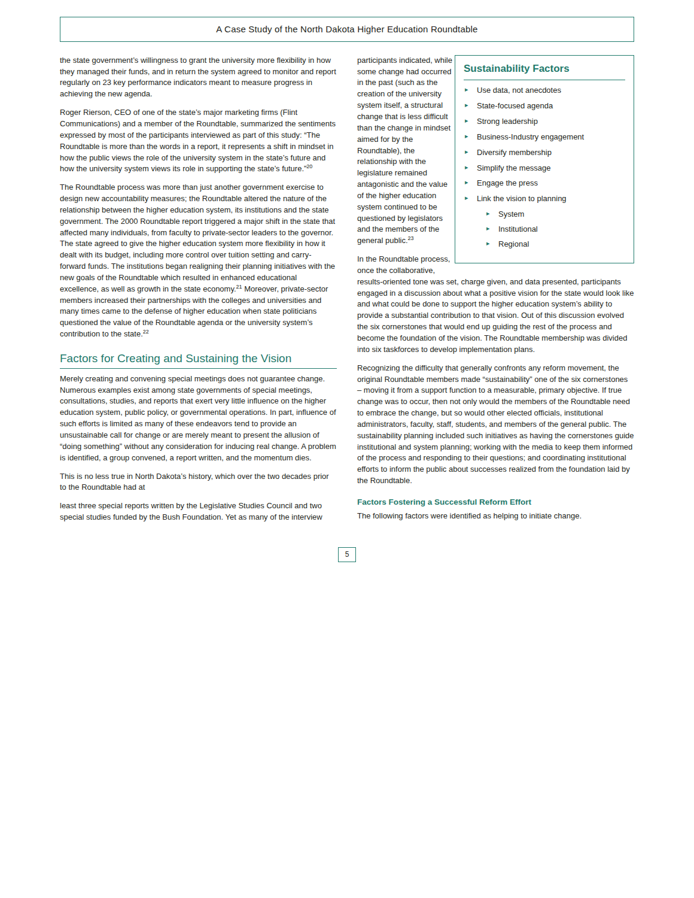A Case Study of the North Dakota Higher Education Roundtable
the state government’s willingness to grant the university more flexibility in how they managed their funds, and in return the system agreed to monitor and report regularly on 23 key performance indicators meant to measure progress in achieving the new agenda.
Roger Rierson, CEO of one of the state’s major marketing firms (Flint Communications) and a member of the Roundtable, summarized the sentiments expressed by most of the participants interviewed as part of this study: “The Roundtable is more than the words in a report, it represents a shift in mindset in how the public views the role of the university system in the state’s future and how the university system views its role in supporting the state’s future.”20
The Roundtable process was more than just another government exercise to design new accountability measures; the Roundtable altered the nature of the relationship between the higher education system, its institutions and the state government. The 2000 Roundtable report triggered a major shift in the state that affected many individuals, from faculty to private-sector leaders to the governor. The state agreed to give the higher education system more flexibility in how it dealt with its budget, including more control over tuition setting and carry-forward funds. The institutions began realigning their planning initiatives with the new goals of the Roundtable which resulted in enhanced educational excellence, as well as growth in the state economy.21 Moreover, private-sector members increased their partnerships with the colleges and universities and many times came to the defense of higher education when state politicians questioned the value of the Roundtable agenda or the university system’s contribution to the state.22
Factors for Creating and Sustaining the Vision
Merely creating and convening special meetings does not guarantee change. Numerous examples exist among state governments of special meetings, consultations, studies, and reports that exert very little influence on the higher education system, public policy, or governmental operations. In part, influence of such efforts is limited as many of these endeavors tend to provide an unsustainable call for change or are merely meant to present the allusion of “doing something” without any consideration for inducing real change. A problem is identified, a group convened, a report written, and the momentum dies.
This is no less true in North Dakota’s history, which over the two decades prior to the Roundtable had at
Sustainability Factors
Use data, not anecdotes
State-focused agenda
Strong leadership
Business-Industry engagement
Diversify membership
Simplify the message
Engage the press
Link the vision to planning
System
Institutional
Regional
least three special reports written by the Legislative Studies Council and two special studies funded by the Bush Foundation. Yet as many of the interview participants indicated, while some change had occurred in the past (such as the creation of the university system itself, a structural change that is less difficult than the change in mindset aimed for by the Roundtable), the relationship with the legislature remained antagonistic and the value of the higher education system continued to be questioned by legislators and the members of the general public.23
In the Roundtable process, once the collaborative, results-oriented tone was set, charge given, and data presented, participants engaged in a discussion about what a positive vision for the state would look like and what could be done to support the higher education system’s ability to provide a substantial contribution to that vision. Out of this discussion evolved the six cornerstones that would end up guiding the rest of the process and become the foundation of the vision. The Roundtable membership was divided into six taskforces to develop implementation plans.
Recognizing the difficulty that generally confronts any reform movement, the original Roundtable members made “sustainability” one of the six cornerstones – moving it from a support function to a measurable, primary objective. If true change was to occur, then not only would the members of the Roundtable need to embrace the change, but so would other elected officials, institutional administrators, faculty, staff, students, and members of the general public. The sustainability planning included such initiatives as having the cornerstones guide institutional and system planning; working with the media to keep them informed of the process and responding to their questions; and coordinating institutional efforts to inform the public about successes realized from the foundation laid by the Roundtable.
Factors Fostering a Successful Reform Effort
The following factors were identified as helping to initiate change.
5